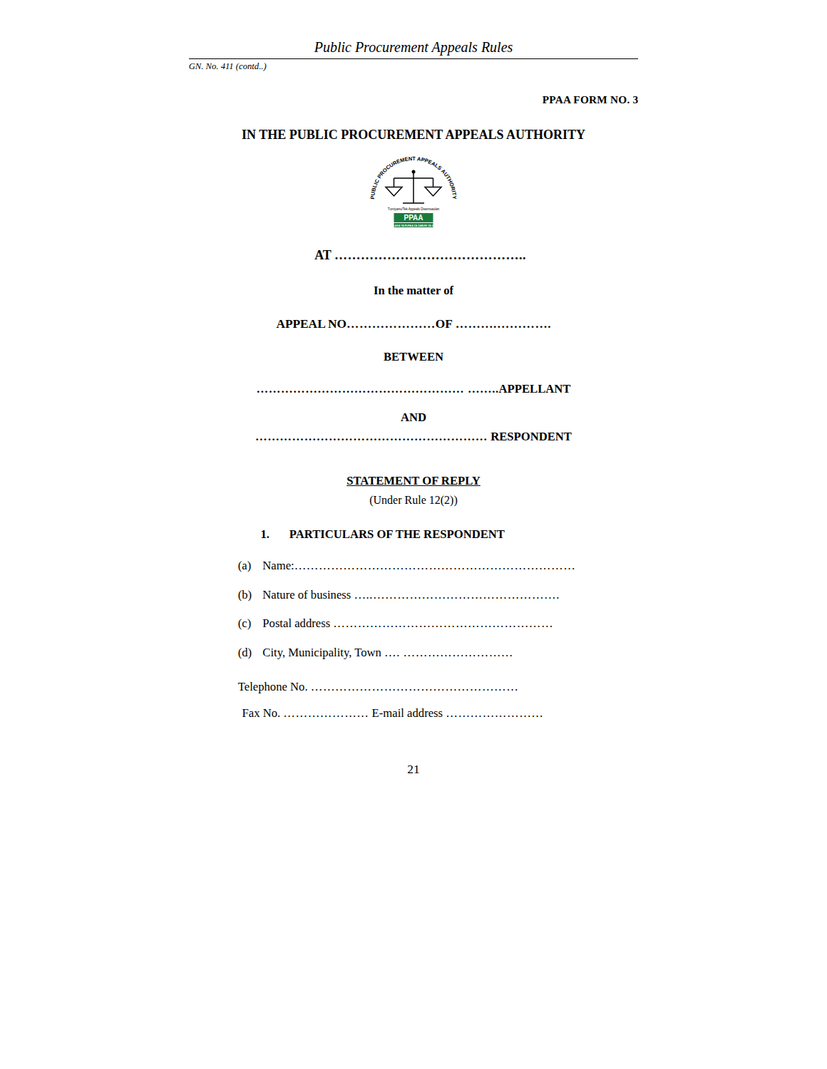Public Procurement Appeals Rules
GN. No. 411 (contd..)
PPAA FORM NO. 3
IN THE PUBLIC PROCUREMENT APPEALS AUTHORITY
PUBLIC PROCUREMENT APPEALS AUTHORITY Tumiyanu/Tek Appeals Disemsaulan PPAA MAMLAKA YA RUFAA ZA ZABUNI ZA UMMA
AT ……………………………………..
In the matter of
APPEAL NO…………………OF ……….………….
BETWEEN
…………………………………………… …….. APPELLANT
AND
………………………………………………… RESPONDENT
STATEMENT OF REPLY
(Under Rule 12(2))
1. PARTICULARS OF THE RESPONDENT
(a) Name:……………………………………………………………
(b) Nature of business …..……………………………………….
(c) Postal address ………………………………………………
(d) City, Municipality, Town …. ………………………
Telephone No. ……………………………………………
Fax No. ………………… E-mail address ……………………
21